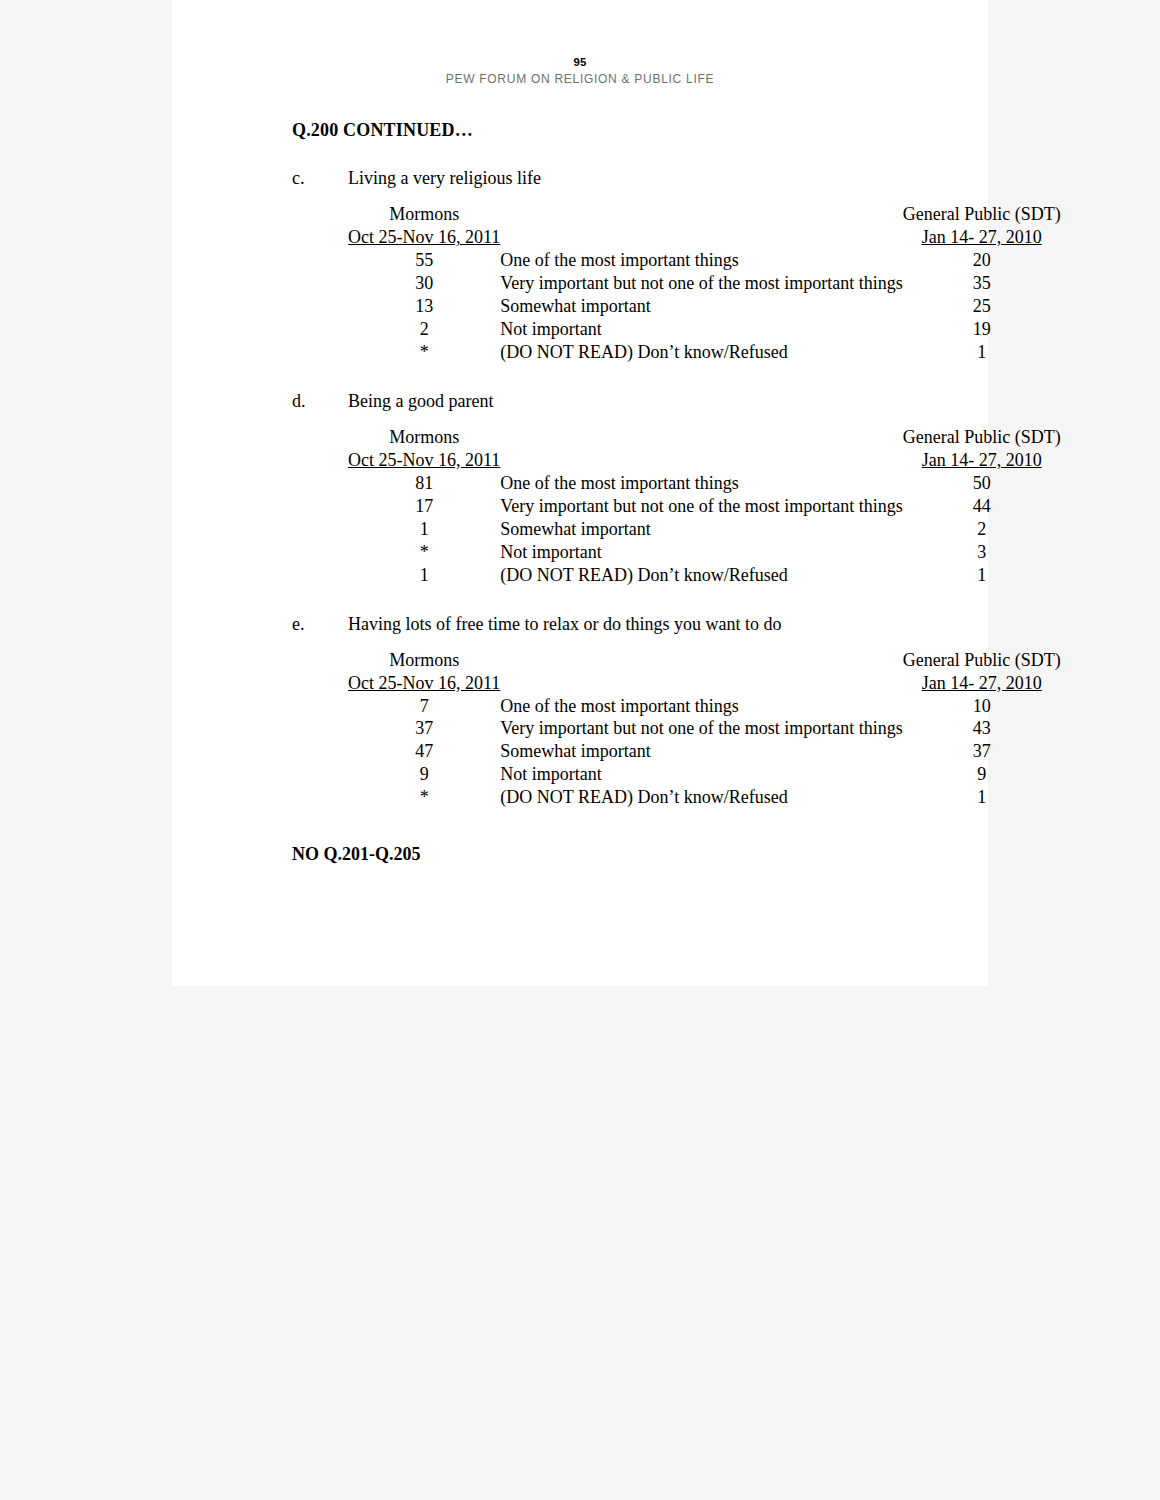95
PEW FORUM ON RELIGION & PUBLIC LIFE
Q.200 CONTINUED…
c. Living a very religious life
| Mormons | | General Public (SDT) |
| Oct 25-Nov 16, 2011 | | Jan 14- 27, 2010 |
| 55 | One of the most important things | 20 |
| 30 | Very important but not one of the most important things | 35 |
| 13 | Somewhat important | 25 |
| 2 | Not important | 19 |
| * | (DO NOT READ) Don’t know/Refused | 1 |
d. Being a good parent
| Mormons | | General Public (SDT) |
| Oct 25-Nov 16, 2011 | | Jan 14- 27, 2010 |
| 81 | One of the most important things | 50 |
| 17 | Very important but not one of the most important things | 44 |
| 1 | Somewhat important | 2 |
| * | Not important | 3 |
| 1 | (DO NOT READ) Don’t know/Refused | 1 |
e. Having lots of free time to relax or do things you want to do
| Mormons | | General Public (SDT) |
| Oct 25-Nov 16, 2011 | | Jan 14- 27, 2010 |
| 7 | One of the most important things | 10 |
| 37 | Very important but not one of the most important things | 43 |
| 47 | Somewhat important | 37 |
| 9 | Not important | 9 |
| * | (DO NOT READ) Don’t know/Refused | 1 |
NO Q.201-Q.205